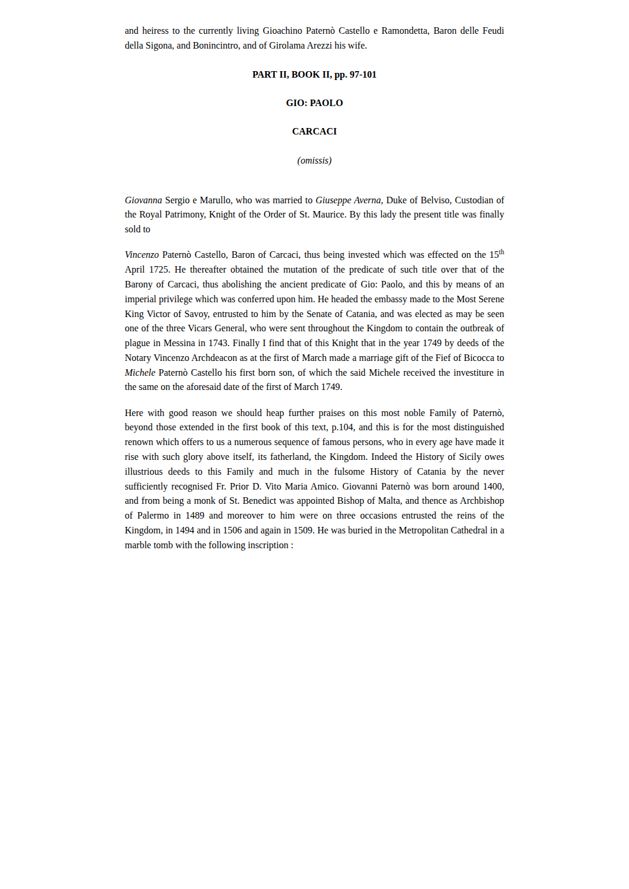and heiress to the currently living Gioachino Paternò Castello e Ramondetta, Baron delle Feudi della Sigona, and Bonincintro, and of Girolama Arezzi his wife.
PART II, BOOK II, pp. 97-101
GIO: PAOLO
CARCACI
(omissis)
Giovanna Sergio e Marullo, who was married to Giuseppe Averna, Duke of Belviso, Custodian of the Royal Patrimony, Knight of the Order of St. Maurice. By this lady the present title was finally sold to
Vincenzo Paternò Castello, Baron of Carcaci, thus being invested which was effected on the 15th April 1725. He thereafter obtained the mutation of the predicate of such title over that of the Barony of Carcaci, thus abolishing the ancient predicate of Gio: Paolo, and this by means of an imperial privilege which was conferred upon him. He headed the embassy made to the Most Serene King Victor of Savoy, entrusted to him by the Senate of Catania, and was elected as may be seen one of the three Vicars General, who were sent throughout the Kingdom to contain the outbreak of plague in Messina in 1743. Finally I find that of this Knight that in the year 1749 by deeds of the Notary Vincenzo Archdeacon as at the first of March made a marriage gift of the Fief of Bicocca to Michele Paternò Castello his first born son, of which the said Michele received the investiture in the same on the aforesaid date of the first of March 1749.
Here with good reason we should heap further praises on this most noble Family of Paternò, beyond those extended in the first book of this text, p.104, and this is for the most distinguished renown which offers to us a numerous sequence of famous persons, who in every age have made it rise with such glory above itself, its fatherland, the Kingdom. Indeed the History of Sicily owes illustrious deeds to this Family and much in the fulsome History of Catania by the never sufficiently recognised Fr. Prior D. Vito Maria Amico. Giovanni Paternò was born around 1400, and from being a monk of St. Benedict was appointed Bishop of Malta, and thence as Archbishop of Palermo in 1489 and moreover to him were on three occasions entrusted the reins of the Kingdom, in 1494 and in 1506 and again in 1509. He was buried in the Metropolitan Cathedral in a marble tomb with the following inscription :